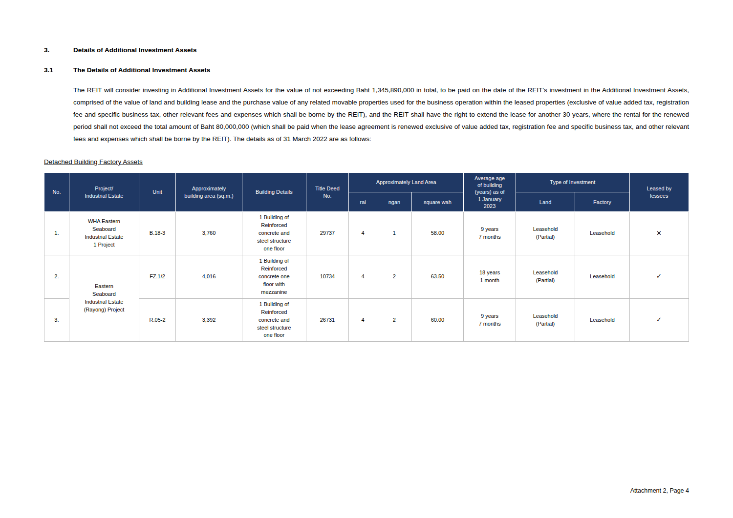3. Details of Additional Investment Assets
3.1 The Details of Additional Investment Assets
The REIT will consider investing in Additional Investment Assets for the value of not exceeding Baht 1,345,890,000 in total, to be paid on the date of the REIT’s investment in the Additional Investment Assets, comprised of the value of land and building lease and the purchase value of any related movable properties used for the business operation within the leased properties (exclusive of value added tax, registration fee and specific business tax, other relevant fees and expenses which shall be borne by the REIT), and the REIT shall have the right to extend the lease for another 30 years, where the rental for the renewed period shall not exceed the total amount of Baht 80,000,000 (which shall be paid when the lease agreement is renewed exclusive of value added tax, registration fee and specific business tax, and other relevant fees and expenses which shall be borne by the REIT). The details as of 31 March 2022 are as follows:
Detached Building Factory Assets
| No. | Project/ Industrial Estate | Unit | Approximately building area (sq.m.) | Building Details | Title Deed No. | Approximately Land Area | Average age of building (years) as of 1 January 2023 | Type of Investment | Leased by lessees |
| --- | --- | --- | --- | --- | --- | --- | --- | --- | --- |
| rai | ngan | square wah | Land | Factory |
| 1. | WHA Eastern Seaboard Industrial Estate 1 Project | B.18-3 | 3,760 | 1 Building of Reinforced concrete and steel structure one floor | 29737 | 4 | 1 | 58.00 | 9 years 7 months | Leasehold (Partial) | Leasehold | ✕ |
| 2. | Eastern Seaboard Industrial Estate (Rayong) Project | FZ.1/2 | 4,016 | 1 Building of Reinforced concrete one floor with mezzanine | 10734 | 4 | 2 | 63.50 | 18 years 1 month | Leasehold (Partial) | Leasehold | ✓ |
| 3. | R.05-2 | 3,392 | 1 Building of Reinforced concrete and steel structure one floor | 26731 | 4 | 2 | 60.00 | 9 years 7 months | Leasehold (Partial) | Leasehold | ✓ |
Attachment 2, Page 4